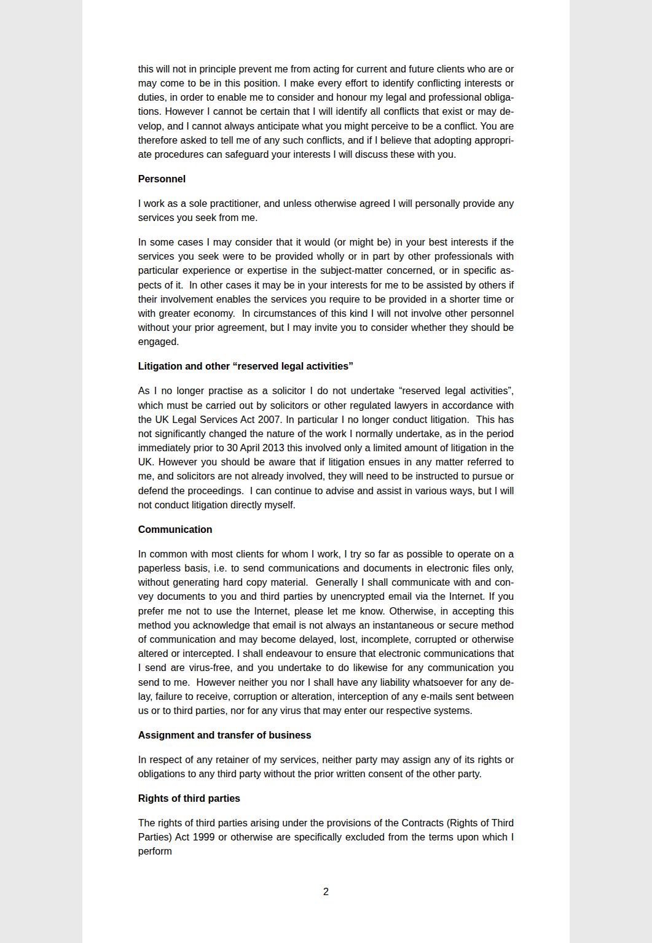this will not in principle prevent me from acting for current and future clients who are or may come to be in this position. I make every effort to identify conflicting interests or duties, in order to enable me to consider and honour my legal and professional obligations. However I cannot be certain that I will identify all conflicts that exist or may develop, and I cannot always anticipate what you might perceive to be a conflict. You are therefore asked to tell me of any such conflicts, and if I believe that adopting appropriate procedures can safeguard your interests I will discuss these with you.
Personnel
I work as a sole practitioner, and unless otherwise agreed I will personally provide any services you seek from me.
In some cases I may consider that it would (or might be) in your best interests if the services you seek were to be provided wholly or in part by other professionals with particular experience or expertise in the subject-matter concerned, or in specific aspects of it. In other cases it may be in your interests for me to be assisted by others if their involvement enables the services you require to be provided in a shorter time or with greater economy. In circumstances of this kind I will not involve other personnel without your prior agreement, but I may invite you to consider whether they should be engaged.
Litigation and other “reserved legal activities”
As I no longer practise as a solicitor I do not undertake “reserved legal activities”, which must be carried out by solicitors or other regulated lawyers in accordance with the UK Legal Services Act 2007. In particular I no longer conduct litigation. This has not significantly changed the nature of the work I normally undertake, as in the period immediately prior to 30 April 2013 this involved only a limited amount of litigation in the UK. However you should be aware that if litigation ensues in any matter referred to me, and solicitors are not already involved, they will need to be instructed to pursue or defend the proceedings. I can continue to advise and assist in various ways, but I will not conduct litigation directly myself.
Communication
In common with most clients for whom I work, I try so far as possible to operate on a paperless basis, i.e. to send communications and documents in electronic files only, without generating hard copy material. Generally I shall communicate with and convey documents to you and third parties by unencrypted email via the Internet. If you prefer me not to use the Internet, please let me know. Otherwise, in accepting this method you acknowledge that email is not always an instantaneous or secure method of communication and may become delayed, lost, incomplete, corrupted or otherwise altered or intercepted. I shall endeavour to ensure that electronic communications that I send are virus-free, and you undertake to do likewise for any communication you send to me. However neither you nor I shall have any liability whatsoever for any delay, failure to receive, corruption or alteration, interception of any e-mails sent between us or to third parties, nor for any virus that may enter our respective systems.
Assignment and transfer of business
In respect of any retainer of my services, neither party may assign any of its rights or obligations to any third party without the prior written consent of the other party.
Rights of third parties
The rights of third parties arising under the provisions of the Contracts (Rights of Third Parties) Act 1999 or otherwise are specifically excluded from the terms upon which I perform
2